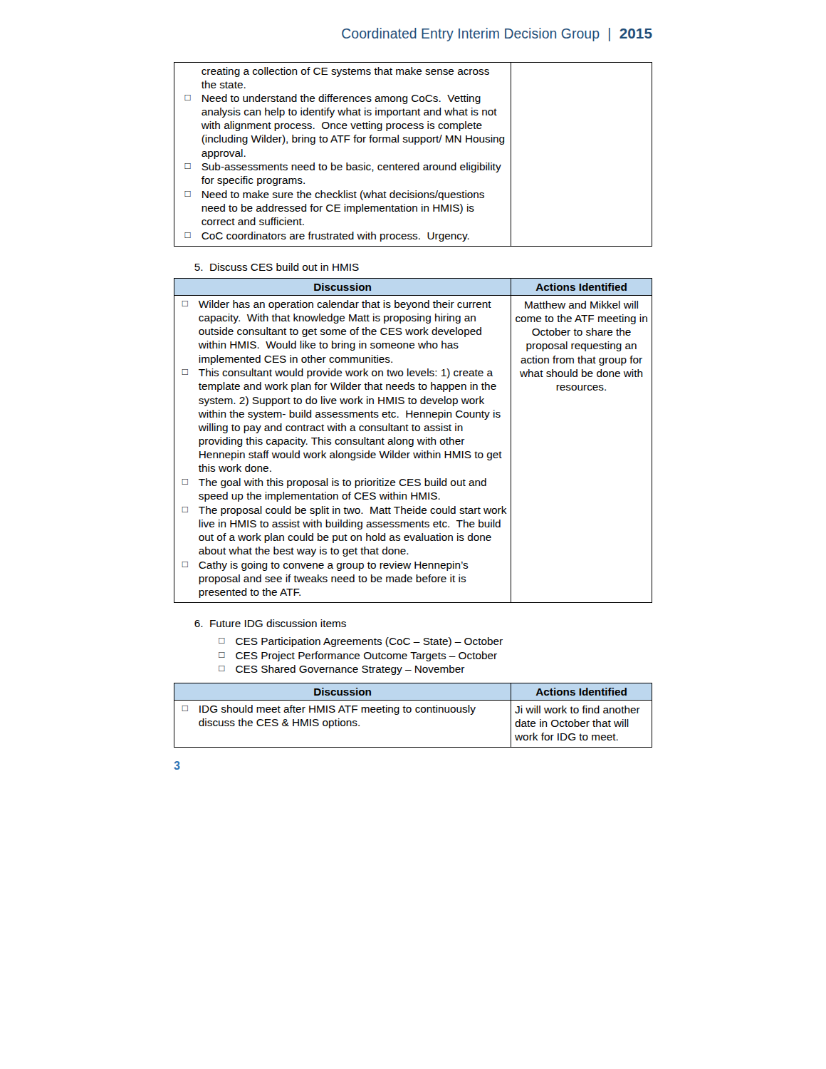Coordinated Entry Interim Decision Group | 2015
| creating a collection of CE systems that make sense across the state. Need to understand the differences among CoCs. Vetting analysis can help to identify what is important and what is not with alignment process. Once vetting process is complete (including Wilder), bring to ATF for formal support/ MN Housing approval. Sub-assessments need to be basic, centered around eligibility for specific programs. Need to make sure the checklist (what decisions/questions need to be addressed for CE implementation in HMIS) is correct and sufficient. CoC coordinators are frustrated with process. Urgency. | |
5. Discuss CES build out in HMIS
| Discussion | Actions Identified |
| --- | --- |
| Wilder has an operation calendar that is beyond their current capacity. With that knowledge Matt is proposing hiring an outside consultant to get some of the CES work developed within HMIS. Would like to bring in someone who has implemented CES in other communities. This consultant would provide work on two levels: 1) create a template and work plan for Wilder that needs to happen in the system. 2) Support to do live work in HMIS to develop work within the system- build assessments etc. Hennepin County is willing to pay and contract with a consultant to assist in providing this capacity. This consultant along with other Hennepin staff would work alongside Wilder within HMIS to get this work done. The goal with this proposal is to prioritize CES build out and speed up the implementation of CES within HMIS. The proposal could be split in two. Matt Theide could start work live in HMIS to assist with building assessments etc. The build out of a work plan could be put on hold as evaluation is done about what the best way is to get that done. Cathy is going to convene a group to review Hennepin’s proposal and see if tweaks need to be made before it is presented to the ATF. | Matthew and Mikkel will come to the ATF meeting in October to share the proposal requesting an action from that group for what should be done with resources. |
6. Future IDG discussion items
CES Participation Agreements (CoC – State) – October
CES Project Performance Outcome Targets – October
CES Shared Governance Strategy – November
| Discussion | Actions Identified |
| --- | --- |
| IDG should meet after HMIS ATF meeting to continuously discuss the CES & HMIS options. | Ji will work to find another date in October that will work for IDG to meet. |
3